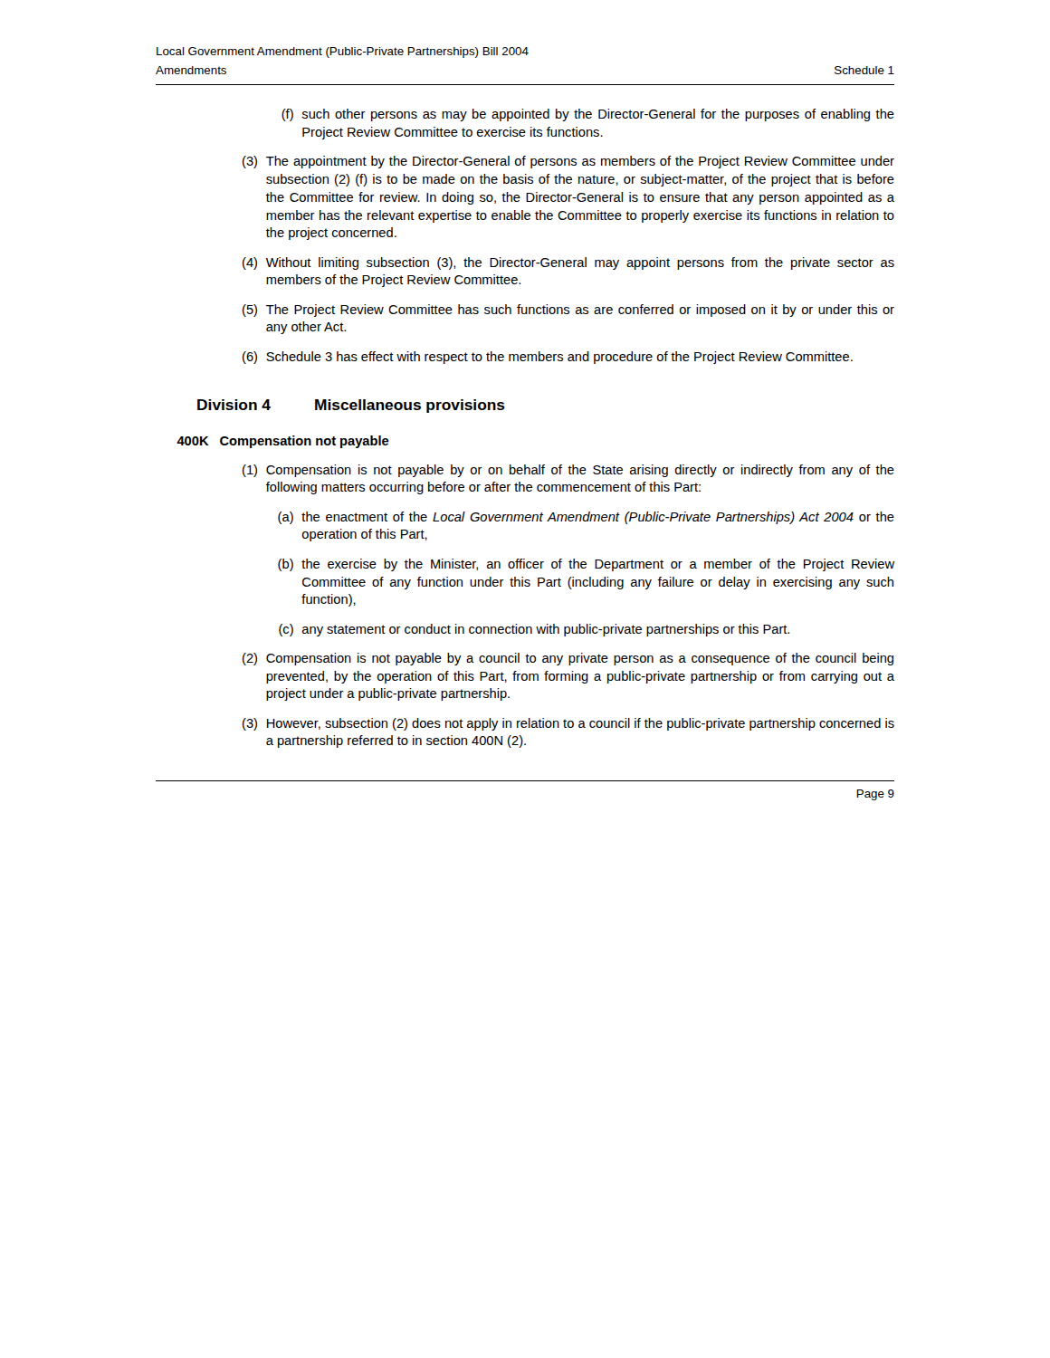Local Government Amendment (Public-Private Partnerships) Bill 2004
Amendments Schedule 1
(f) such other persons as may be appointed by the Director-General for the purposes of enabling the Project Review Committee to exercise its functions.
(3) The appointment by the Director-General of persons as members of the Project Review Committee under subsection (2) (f) is to be made on the basis of the nature, or subject-matter, of the project that is before the Committee for review. In doing so, the Director-General is to ensure that any person appointed as a member has the relevant expertise to enable the Committee to properly exercise its functions in relation to the project concerned.
(4) Without limiting subsection (3), the Director-General may appoint persons from the private sector as members of the Project Review Committee.
(5) The Project Review Committee has such functions as are conferred or imposed on it by or under this or any other Act.
(6) Schedule 3 has effect with respect to the members and procedure of the Project Review Committee.
Division 4 Miscellaneous provisions
400K Compensation not payable
(1) Compensation is not payable by or on behalf of the State arising directly or indirectly from any of the following matters occurring before or after the commencement of this Part:
(a) the enactment of the Local Government Amendment (Public-Private Partnerships) Act 2004 or the operation of this Part,
(b) the exercise by the Minister, an officer of the Department or a member of the Project Review Committee of any function under this Part (including any failure or delay in exercising any such function),
(c) any statement or conduct in connection with public-private partnerships or this Part.
(2) Compensation is not payable by a council to any private person as a consequence of the council being prevented, by the operation of this Part, from forming a public-private partnership or from carrying out a project under a public-private partnership.
(3) However, subsection (2) does not apply in relation to a council if the public-private partnership concerned is a partnership referred to in section 400N (2).
Page 9